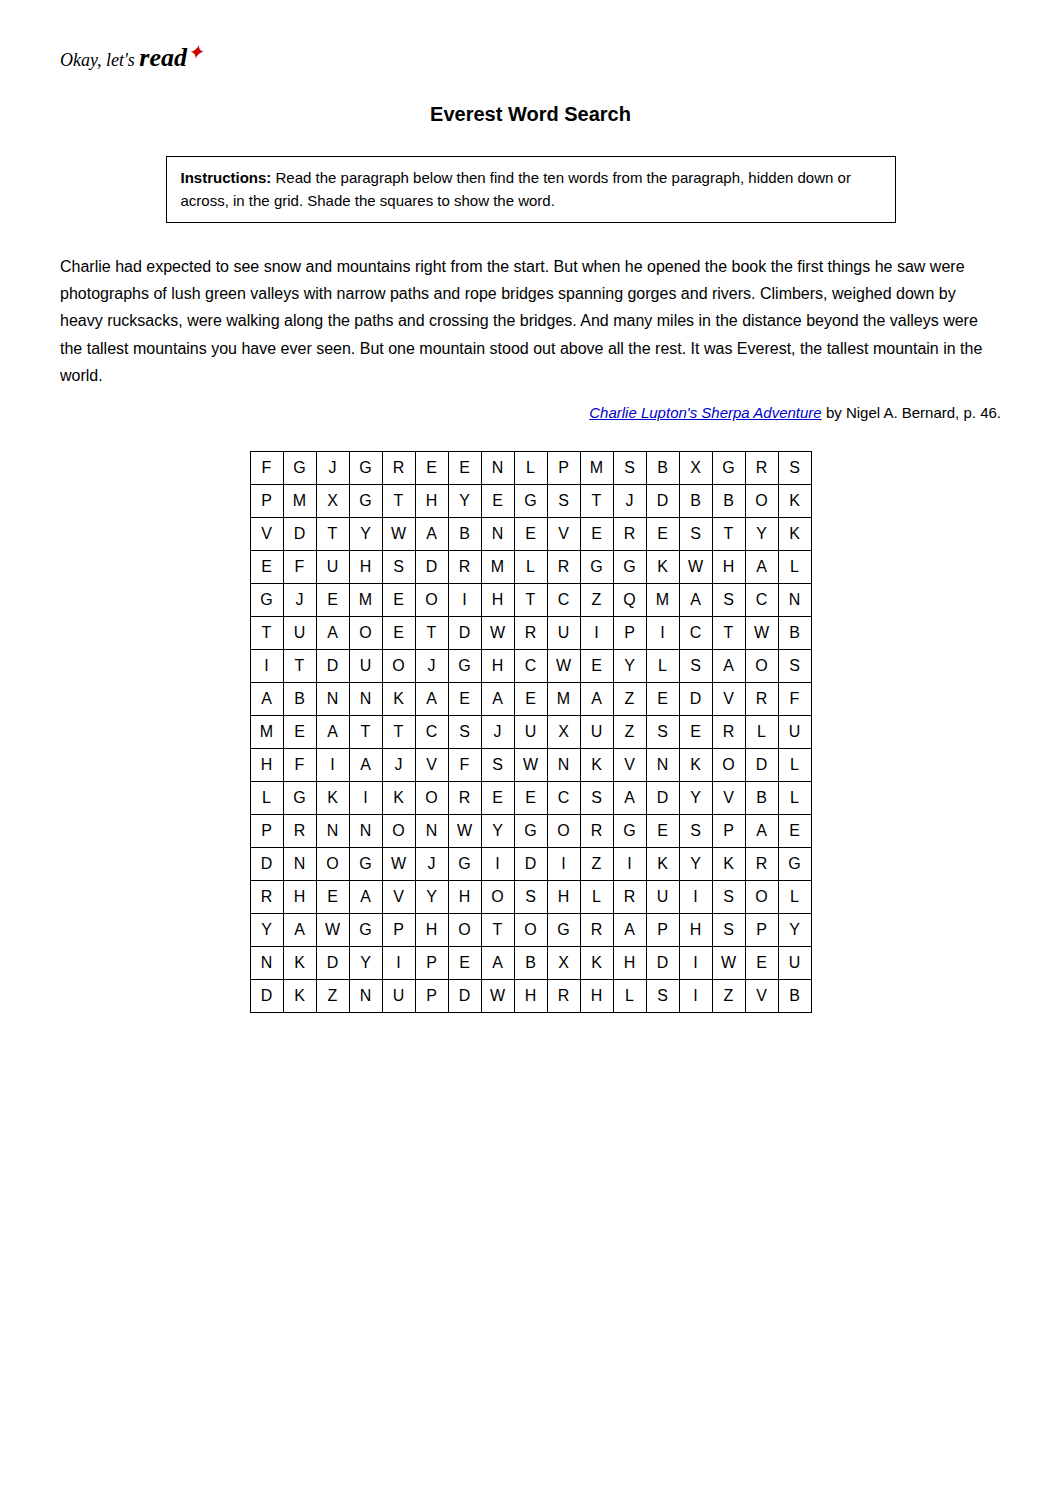Okay, let's read✦
Everest Word Search
Instructions: Read the paragraph below then find the ten words from the paragraph, hidden down or across, in the grid. Shade the squares to show the word.
Charlie had expected to see snow and mountains right from the start. But when he opened the book the first things he saw were photographs of lush green valleys with narrow paths and rope bridges spanning gorges and rivers. Climbers, weighed down by heavy rucksacks, were walking along the paths and crossing the bridges. And many miles in the distance beyond the valleys were the tallest mountains you have ever seen. But one mountain stood out above all the rest. It was Everest, the tallest mountain in the world.
Charlie Lupton's Sherpa Adventure by Nigel A. Bernard, p. 46.
| F | G | J | G | R | E | E | N | L | P | M | S | B | X | G | R | S |
| P | M | X | G | T | H | Y | E | G | S | T | J | D | B | B | O | K |
| V | D | T | Y | W | A | B | N | E | V | E | R | E | S | T | Y | K |
| E | F | U | H | S | D | R | M | L | R | G | G | K | W | H | A | L |
| G | J | E | M | E | O | I | H | T | C | Z | Q | M | A | S | C | N |
| T | U | A | O | E | T | D | W | R | U | I | P | I | C | T | W | B |
| I | T | D | U | O | J | G | H | C | W | E | Y | L | S | A | O | S |
| A | B | N | N | K | A | E | A | E | M | A | Z | E | D | V | R | F |
| M | E | A | T | T | C | S | J | U | X | U | Z | S | E | R | L | U |
| H | F | I | A | J | V | F | S | W | N | K | V | N | K | O | D | L |
| L | G | K | I | K | O | R | E | E | C | S | A | D | Y | V | B | L |
| P | R | N | N | O | N | W | Y | G | O | R | G | E | S | P | A | E |
| D | N | O | G | W | J | G | I | D | I | Z | I | K | Y | K | R | G |
| R | H | E | A | V | Y | H | O | S | H | L | R | U | I | S | O | L |
| Y | A | W | G | P | H | O | T | O | G | R | A | P | H | S | P | Y |
| N | K | D | Y | I | P | E | A | B | X | K | H | D | I | W | E | U |
| D | K | Z | N | U | P | D | W | H | R | H | L | S | I | Z | V | B |